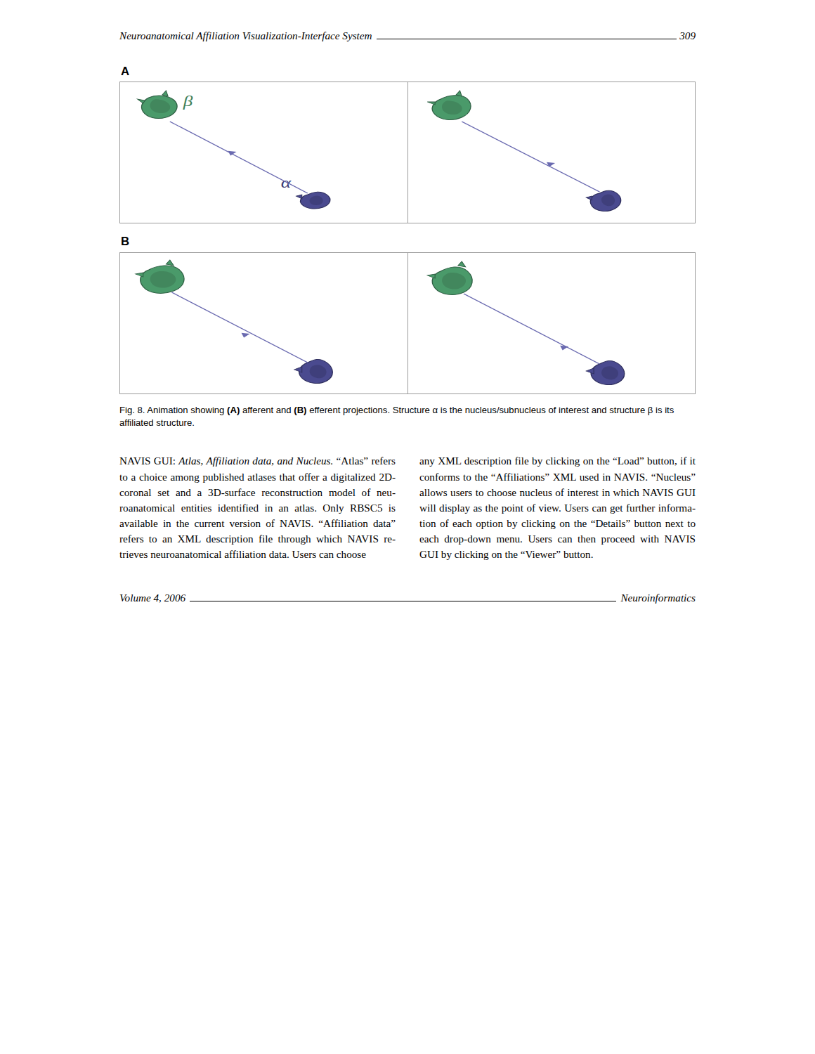Neuroanatomical Affiliation Visualization-Interface System 309
A
β α
B
Fig. 8. Animation showing (A) afferent and (B) efferent projections. Structure α is the nucleus/subnucleus of interest and structure β is its affiliated structure.
NAVIS GUI: Atlas, Affiliation data, and Nucleus. “Atlas” refers to a choice among published atlases that offer a digitalized 2D-coronal set and a 3D-surface reconstruction model of neuroanatomical entities identified in an atlas. Only RBSC5 is available in the current version of NAVIS. “Affiliation data” refers to an XML description file through which NAVIS retrieves neuroanatomical affiliation data. Users can choose
any XML description file by clicking on the “Load” button, if it conforms to the “Affiliations” XML used in NAVIS. “Nucleus” allows users to choose nucleus of interest in which NAVIS GUI will display as the point of view. Users can get further information of each option by clicking on the “Details” button next to each drop-down menu. Users can then proceed with NAVIS GUI by clicking on the “Viewer” button.
Volume 4, 2006 Neuroinformatics